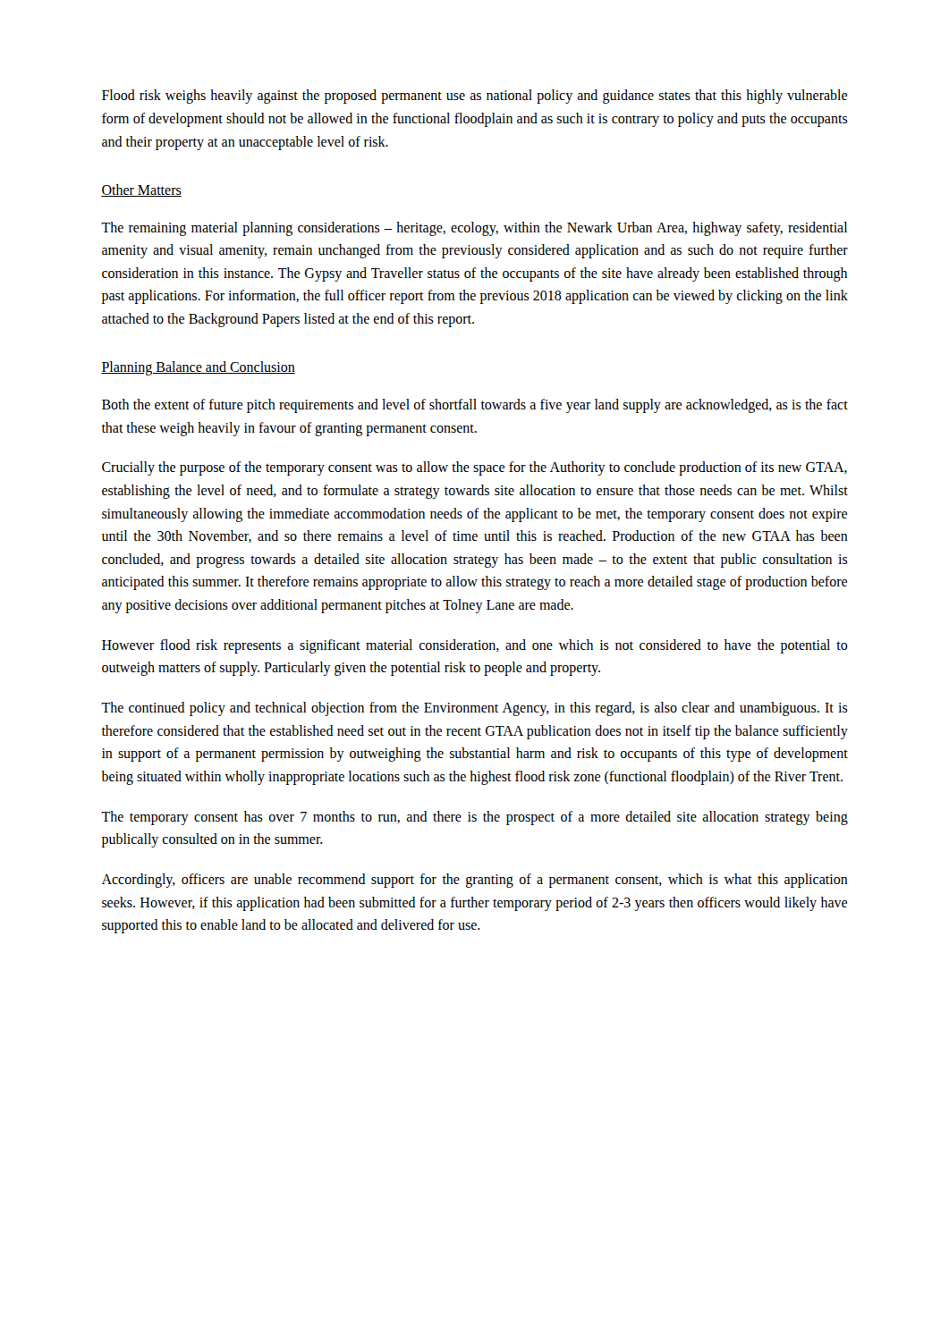Flood risk weighs heavily against the proposed permanent use as national policy and guidance states that this highly vulnerable form of development should not be allowed in the functional floodplain and as such it is contrary to policy and puts the occupants and their property at an unacceptable level of risk.
Other Matters
The remaining material planning considerations – heritage, ecology, within the Newark Urban Area, highway safety, residential amenity and visual amenity, remain unchanged from the previously considered application and as such do not require further consideration in this instance. The Gypsy and Traveller status of the occupants of the site have already been established through past applications. For information, the full officer report from the previous 2018 application can be viewed by clicking on the link attached to the Background Papers listed at the end of this report.
Planning Balance and Conclusion
Both the extent of future pitch requirements and level of shortfall towards a five year land supply are acknowledged, as is the fact that these weigh heavily in favour of granting permanent consent.
Crucially the purpose of the temporary consent was to allow the space for the Authority to conclude production of its new GTAA, establishing the level of need, and to formulate a strategy towards site allocation to ensure that those needs can be met. Whilst simultaneously allowing the immediate accommodation needs of the applicant to be met, the temporary consent does not expire until the 30th November, and so there remains a level of time until this is reached. Production of the new GTAA has been concluded, and progress towards a detailed site allocation strategy has been made – to the extent that public consultation is anticipated this summer. It therefore remains appropriate to allow this strategy to reach a more detailed stage of production before any positive decisions over additional permanent pitches at Tolney Lane are made.
However flood risk represents a significant material consideration, and one which is not considered to have the potential to outweigh matters of supply. Particularly given the potential risk to people and property.
The continued policy and technical objection from the Environment Agency, in this regard, is also clear and unambiguous. It is therefore considered that the established need set out in the recent GTAA publication does not in itself tip the balance sufficiently in support of a permanent permission by outweighing the substantial harm and risk to occupants of this type of development being situated within wholly inappropriate locations such as the highest flood risk zone (functional floodplain) of the River Trent.
The temporary consent has over 7 months to run, and there is the prospect of a more detailed site allocation strategy being publically consulted on in the summer.
Accordingly, officers are unable recommend support for the granting of a permanent consent, which is what this application seeks. However, if this application had been submitted for a further temporary period of 2-3 years then officers would likely have supported this to enable land to be allocated and delivered for use.